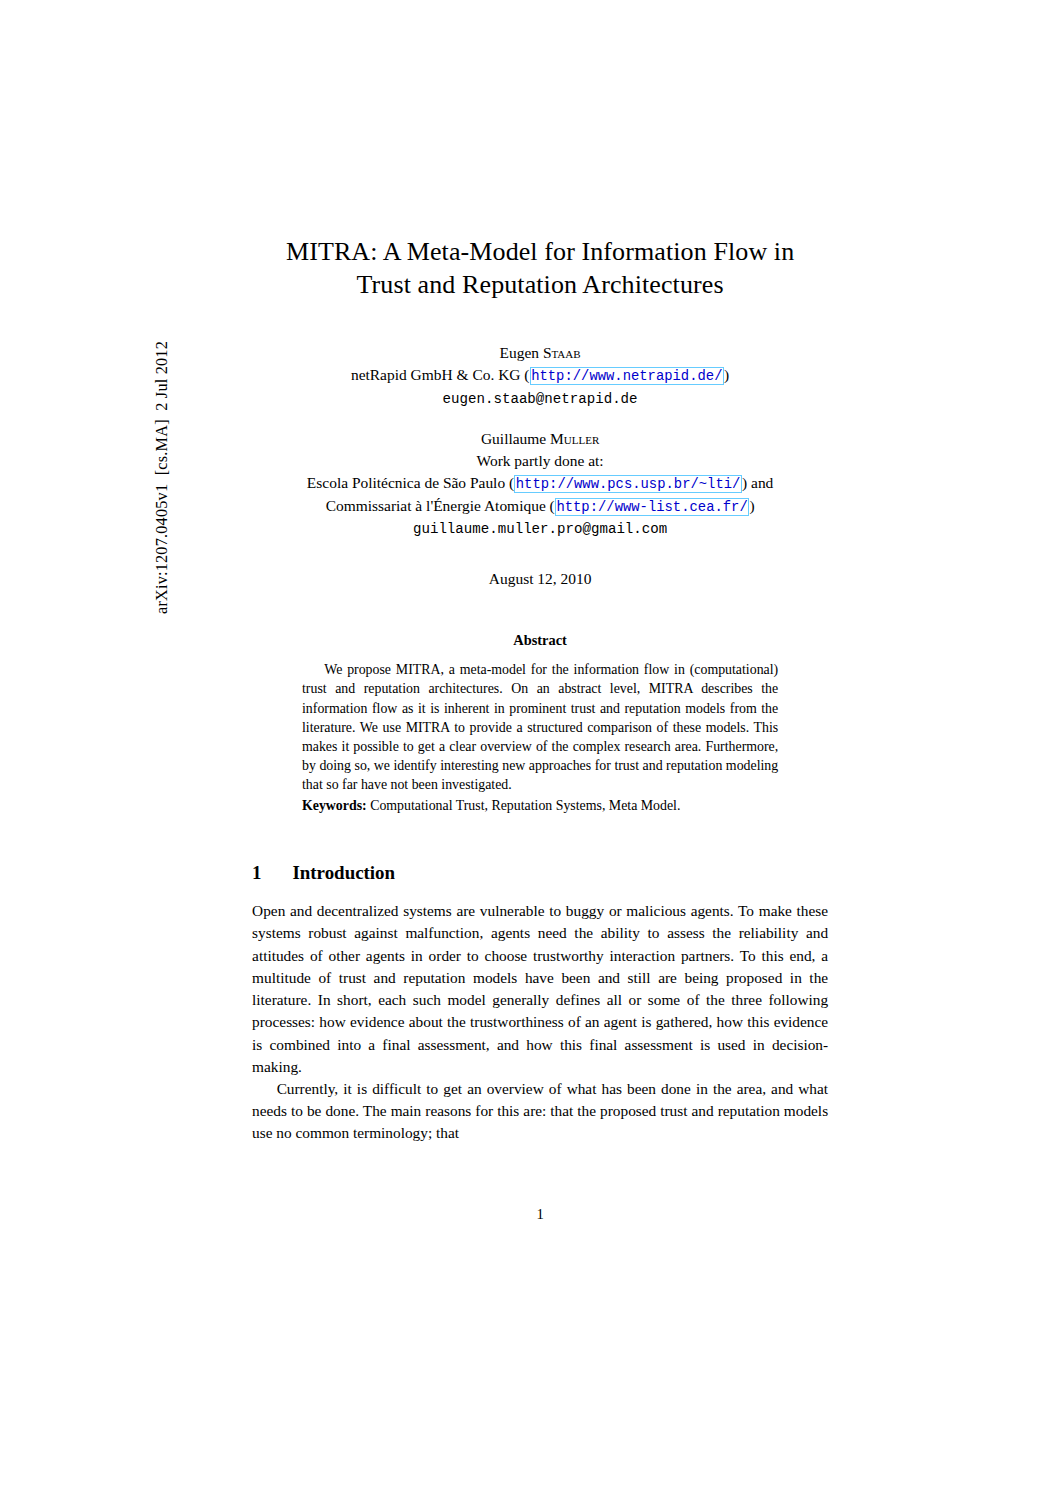arXiv:1207.0405v1 [cs.MA] 2 Jul 2012
MITRA: A Meta-Model for Information Flow in
Trust and Reputation Architectures
Eugen Staab
netRapid GmbH & Co. KG (http://www.netrapid.de/)
eugen.staab@netrapid.de
Guillaume Muller
Work partly done at:
Escola Politécnica de São Paulo (http://www.pcs.usp.br/~lti/) and
Commissariat à l'Énergie Atomique (http://www-list.cea.fr/)
guillaume.muller.pro@gmail.com
August 12, 2010
Abstract
We propose MITRA, a meta-model for the information flow in (computational) trust and reputation architectures. On an abstract level, MITRA describes the information flow as it is inherent in prominent trust and reputation models from the literature. We use MITRA to provide a structured comparison of these models. This makes it possible to get a clear overview of the complex research area. Furthermore, by doing so, we identify interesting new approaches for trust and reputation modeling that so far have not been investigated.
Keywords: Computational Trust, Reputation Systems, Meta Model.
1 Introduction
Open and decentralized systems are vulnerable to buggy or malicious agents. To make these systems robust against malfunction, agents need the ability to assess the reliability and attitudes of other agents in order to choose trustworthy interaction partners. To this end, a multitude of trust and reputation models have been and still are being proposed in the literature. In short, each such model generally defines all or some of the three following processes: how evidence about the trustworthiness of an agent is gathered, how this evidence is combined into a final assessment, and how this final assessment is used in decision-making.
Currently, it is difficult to get an overview of what has been done in the area, and what needs to be done. The main reasons for this are: that the proposed trust and reputation models use no common terminology; that
1